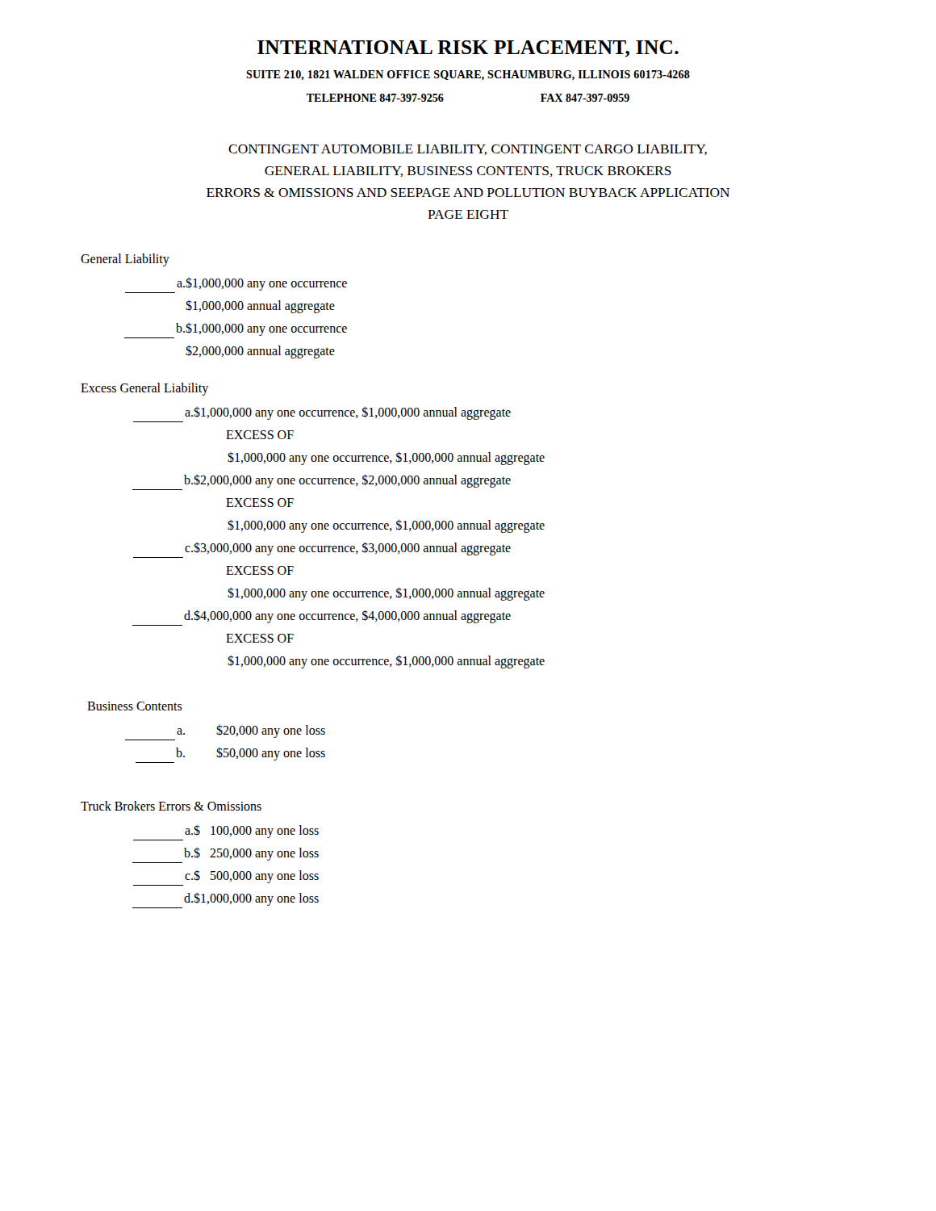INTERNATIONAL RISK PLACEMENT, INC.
SUITE 210, 1821 WALDEN OFFICE SQUARE, SCHAUMBURG, ILLINOIS 60173-4268
TELEPHONE 847-397-9256 FAX 847-397-0959
CONTINGENT AUTOMOBILE LIABILITY, CONTINGENT CARGO LIABILITY,
GENERAL LIABILITY, BUSINESS CONTENTS, TRUCK BROKERS
ERRORS & OMISSIONS AND SEEPAGE AND POLLUTION BUYBACK APPLICATION
PAGE EIGHT
General Liability
| a. | $1,000,000 any one occurrence |
| | $1,000,000 annual aggregate |
| b. | $1,000,000 any one occurrence |
| | $2,000,000 annual aggregate |
Excess General Liability
| a. | $1,000,000 any one occurrence, $1,000,000 annual aggregate |
| | EXCESS OF |
| | $1,000,000 any one occurrence, $1,000,000 annual aggregate |
| b. | $2,000,000 any one occurrence, $2,000,000 annual aggregate |
| | EXCESS OF |
| | $1,000,000 any one occurrence, $1,000,000 annual aggregate |
| c. | $3,000,000 any one occurrence, $3,000,000 annual aggregate |
| | EXCESS OF |
| | $1,000,000 any one occurrence, $1,000,000 annual aggregate |
| d. | $4,000,000 any one occurrence, $4,000,000 annual aggregate |
| | EXCESS OF |
| | $1,000,000 any one occurrence, $1,000,000 annual aggregate |
Business Contents
| a. | $20,000 any one loss |
| b. | $50,000 any one loss |
Truck Brokers Errors & Omissions
| a. | $ 100,000 any one loss |
| b. | $ 250,000 any one loss |
| c. | $ 500,000 any one loss |
| d. | $1,000,000 any one loss |